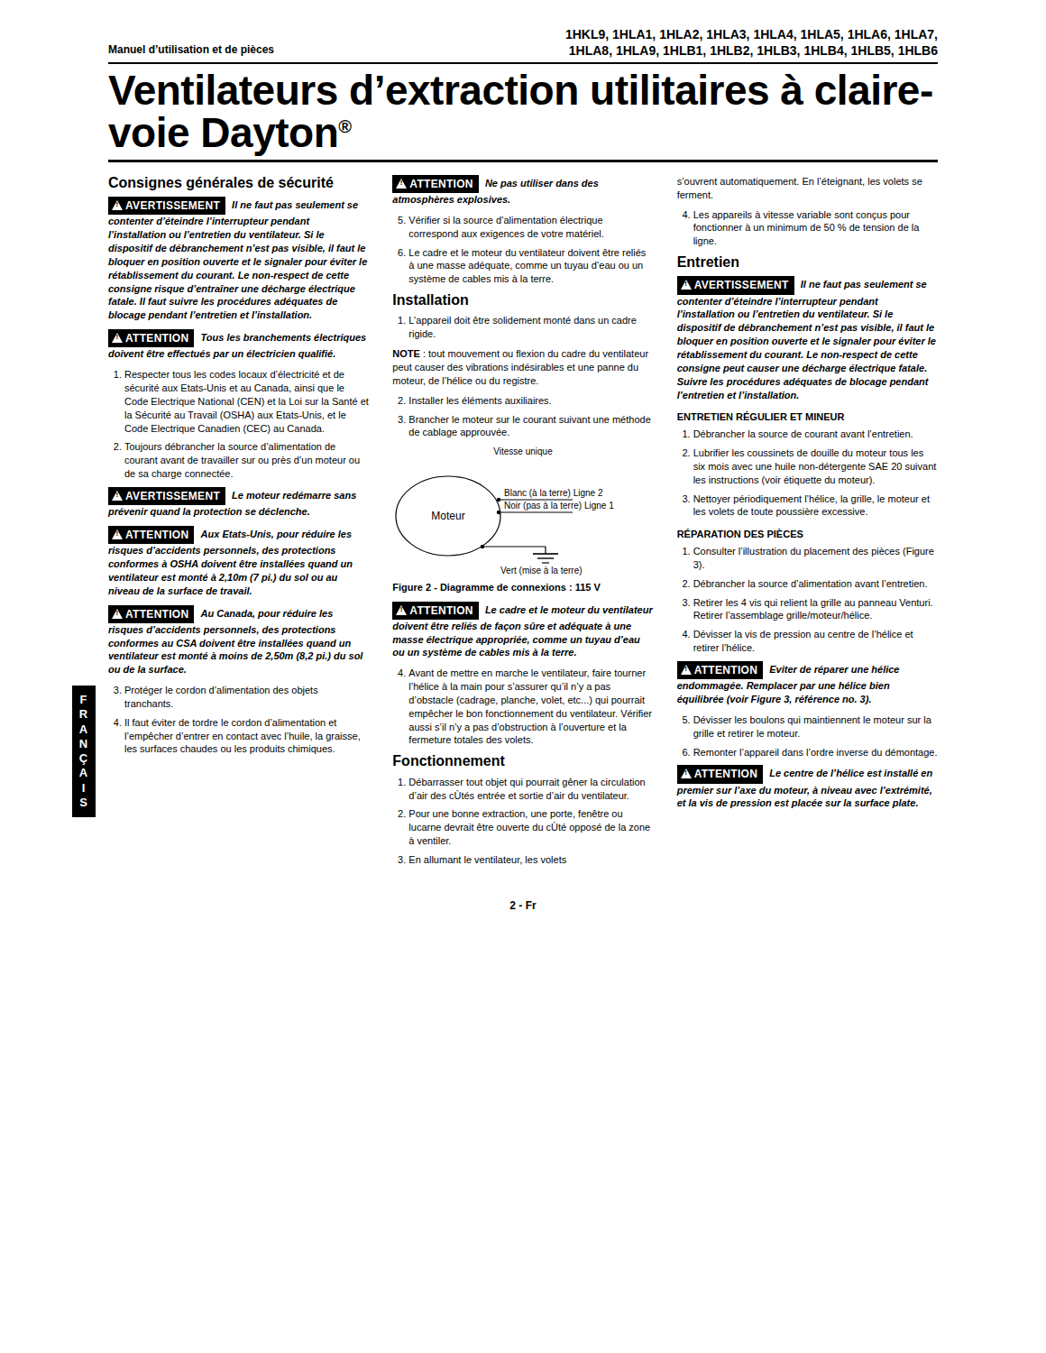Manuel d’utilisation et de pièces
1HKL9, 1HLA1, 1HLA2, 1HLA3, 1HLA4, 1HLA5, 1HLA6, 1HLA7,
1HLA8, 1HLA9, 1HLB1, 1HLB2, 1HLB3, 1HLB4, 1HLB5, 1HLB6
Ventilateurs d’extraction utilitaires à claire-voie Dayton®
Consignes générales de sécurité
AVERTISSEMENT Il ne faut pas seulement se contenter d’éteindre l’interrupteur pendant l’installation ou l’entretien du ventilateur. Si le dispositif de débranchement n’est pas visible, il faut le bloquer en position ouverte et le signaler pour éviter le rétablissement du courant. Le non-respect de cette consigne risque d’entraîner une décharge électrique fatale. Il faut suivre les procédures adéquates de blocage pendant l’entretien et l’installation.
ATTENTION Tous les branchements électriques doivent être effectués par un électricien qualifié.
Respecter tous les codes locaux d’électricité et de sécurité aux Etats-Unis et au Canada, ainsi que le Code Electrique National (CEN) et la Loi sur la Santé et la Sécurité au Travail (OSHA) aux Etats-Unis, et le Code Electrique Canadien (CEC) au Canada.
Toujours débrancher la source d’alimentation de courant avant de travailler sur ou près d’un moteur ou de sa charge connectée.
AVERTISSEMENT Le moteur redémarre sans prévenir quand la protection se déclenche.
ATTENTION Aux Etats-Unis, pour réduire les risques d’accidents personnels, des protections conformes à OSHA doivent être installées quand un ventilateur est monté à 2,10m (7 pi.) du sol ou au niveau de la surface de travail.
ATTENTION Au Canada, pour réduire les risques d’accidents personnels, des protections conformes au CSA doivent être installées quand un ventilateur est monté à moins de 2,50m (8,2 pi.) du sol ou de la surface.
Protéger le cordon d’alimentation des objets tranchants.
Il faut éviter de tordre le cordon d’alimentation et l’empêcher d’entrer en contact avec l’huile, la graisse, les surfaces chaudes ou les produits chimiques.
ATTENTION Ne pas utiliser dans des atmosphères explosives.
Vérifier si la source d’alimentation électrique correspond aux exigences de votre matériel.
Le cadre et le moteur du ventilateur doivent être reliés à une masse adéquate, comme un tuyau d’eau ou un système de cables mis à la terre.
Installation
L’appareil doit être solidement monté dans un cadre rigide.
NOTE : tout mouvement ou flexion du cadre du ventilateur peut causer des vibrations indésirables et une panne du moteur, de l’hélice ou du registre.
Installer les éléments auxiliaires.
Brancher le moteur sur le courant suivant une méthode de cablage approuvée.
Vitesse unique
Moteur Blanc (à la terre) Ligne 2 Noir (pas à la terre) Ligne 1 Vert (mise à la terre)
Figure 2 - Diagramme de connexions : 115 V
ATTENTION Le cadre et le moteur du ventilateur doivent être reliés de façon sûre et adéquate à une masse électrique appropriée, comme un tuyau d’eau ou un système de cables mis à la terre.
Avant de mettre en marche le ventilateur, faire tourner l’hélice à la main pour s’assurer qu’il n’y a pas d’obstacle (cadrage, planche, volet, etc...) qui pourrait empêcher le bon fonctionnement du ventilateur. Vérifier aussi s’il n’y a pas d’obstruction à l’ouverture et la fermeture totales des volets.
Fonctionnement
Débarrasser tout objet qui pourrait gêner la circulation d’air des cÙtés entrée et sortie d’air du ventilateur.
Pour une bonne extraction, une porte, fenêtre ou lucarne devrait être ouverte du cÙté opposé de la zone à ventiler.
En allumant le ventilateur, les volets
s’ouvrent automatiquement. En l’éteignant, les volets se ferment.
Les appareils à vitesse variable sont conçus pour fonctionner à un minimum de 50 % de tension de la ligne.
Entretien
AVERTISSEMENT Il ne faut pas seulement se contenter d’éteindre l’interrupteur pendant l’installation ou l’entretien du ventilateur. Si le dispositif de débranchement n’est pas visible, il faut le bloquer en position ouverte et le signaler pour éviter le rétablissement du courant. Le non-respect de cette consigne peut causer une décharge électrique fatale. Suivre les procédures adéquates de blocage pendant l’entretien et l’installation.
Entretien régulier et mineur
Débrancher la source de courant avant l’entretien.
Lubrifier les coussinets de douille du moteur tous les six mois avec une huile non-détergente SAE 20 suivant les instructions (voir étiquette du moteur).
Nettoyer périodiquement l’hélice, la grille, le moteur et les volets de toute poussière excessive.
Réparation des pièces
Consulter l’illustration du placement des pièces (Figure 3).
Débrancher la source d’alimentation avant l’entretien.
Retirer les 4 vis qui relient la grille au panneau Venturi. Retirer l’assemblage grille/moteur/hélice.
Dévisser la vis de pression au centre de l’hélice et retirer l’hélice.
ATTENTION Eviter de réparer une hélice endommagée. Remplacer par une hélice bien équilibrée (voir Figure 3, référence no. 3).
Dévisser les boulons qui maintiennent le moteur sur la grille et retirer le moteur.
Remonter l’appareil dans l’ordre inverse du démontage.
ATTENTION Le centre de l’hélice est installé en premier sur l’axe du moteur, à niveau avec l’extrémité, et la vis de pression est placée sur la surface plate.
F
R
A
N
Ç
A
I
S
2 - Fr